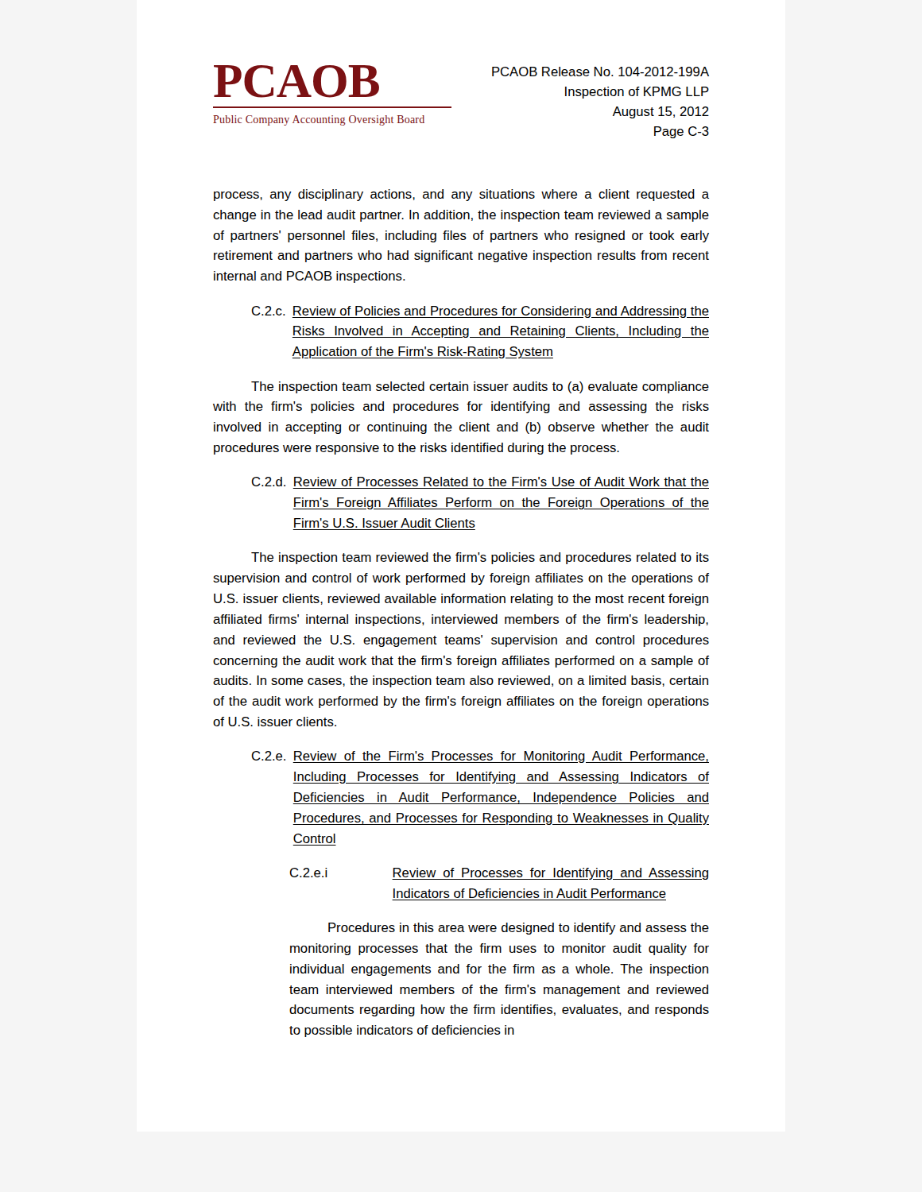PCAOB
Public Company Accounting Oversight Board
PCAOB Release No. 104-2012-199A
Inspection of KPMG LLP
August 15, 2012
Page C-3
process, any disciplinary actions, and any situations where a client requested a change in the lead audit partner. In addition, the inspection team reviewed a sample of partners' personnel files, including files of partners who resigned or took early retirement and partners who had significant negative inspection results from recent internal and PCAOB inspections.
C.2.c. Review of Policies and Procedures for Considering and Addressing the Risks Involved in Accepting and Retaining Clients, Including the Application of the Firm's Risk-Rating System
The inspection team selected certain issuer audits to (a) evaluate compliance with the firm's policies and procedures for identifying and assessing the risks involved in accepting or continuing the client and (b) observe whether the audit procedures were responsive to the risks identified during the process.
C.2.d. Review of Processes Related to the Firm's Use of Audit Work that the Firm's Foreign Affiliates Perform on the Foreign Operations of the Firm's U.S. Issuer Audit Clients
The inspection team reviewed the firm's policies and procedures related to its supervision and control of work performed by foreign affiliates on the operations of U.S. issuer clients, reviewed available information relating to the most recent foreign affiliated firms' internal inspections, interviewed members of the firm's leadership, and reviewed the U.S. engagement teams' supervision and control procedures concerning the audit work that the firm's foreign affiliates performed on a sample of audits. In some cases, the inspection team also reviewed, on a limited basis, certain of the audit work performed by the firm's foreign affiliates on the foreign operations of U.S. issuer clients.
C.2.e. Review of the Firm's Processes for Monitoring Audit Performance, Including Processes for Identifying and Assessing Indicators of Deficiencies in Audit Performance, Independence Policies and Procedures, and Processes for Responding to Weaknesses in Quality Control
C.2.e.i Review of Processes for Identifying and Assessing Indicators of Deficiencies in Audit Performance
Procedures in this area were designed to identify and assess the monitoring processes that the firm uses to monitor audit quality for individual engagements and for the firm as a whole. The inspection team interviewed members of the firm's management and reviewed documents regarding how the firm identifies, evaluates, and responds to possible indicators of deficiencies in